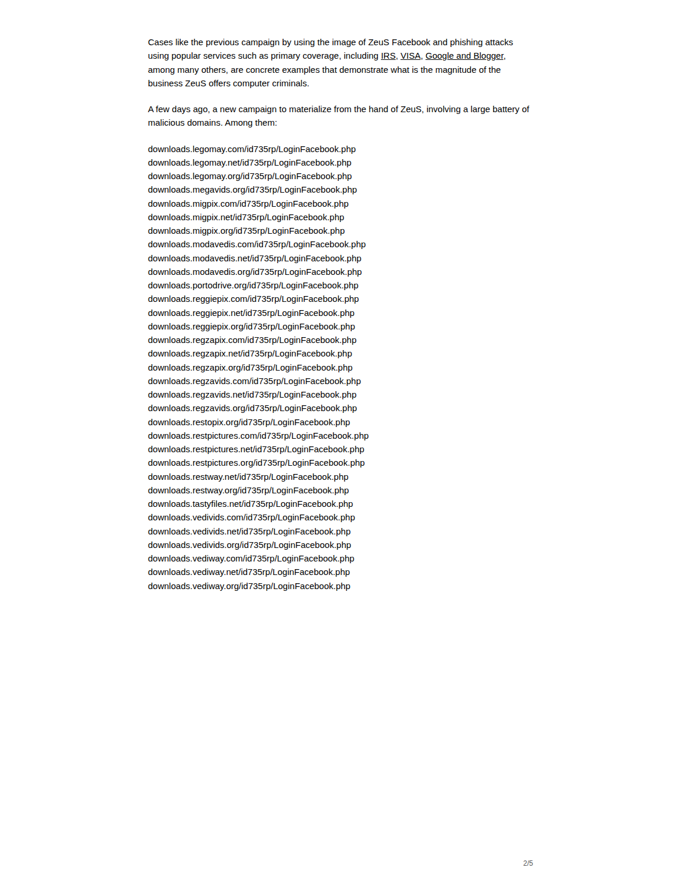Cases like the previous campaign by using the image of ZeuS Facebook and phishing attacks using popular services such as primary coverage, including IRS, VISA, Google and Blogger, among many others, are concrete examples that demonstrate what is the magnitude of the business ZeuS offers computer criminals.
A few days ago, a new campaign to materialize from the hand of ZeuS, involving a large battery of malicious domains. Among them:
downloads.legomay.com/id735rp/LoginFacebook.php
downloads.legomay.net/id735rp/LoginFacebook.php
downloads.legomay.org/id735rp/LoginFacebook.php
downloads.megavids.org/id735rp/LoginFacebook.php
downloads.migpix.com/id735rp/LoginFacebook.php
downloads.migpix.net/id735rp/LoginFacebook.php
downloads.migpix.org/id735rp/LoginFacebook.php
downloads.modavedis.com/id735rp/LoginFacebook.php
downloads.modavedis.net/id735rp/LoginFacebook.php
downloads.modavedis.org/id735rp/LoginFacebook.php
downloads.portodrive.org/id735rp/LoginFacebook.php
downloads.reggiepix.com/id735rp/LoginFacebook.php
downloads.reggiepix.net/id735rp/LoginFacebook.php
downloads.reggiepix.org/id735rp/LoginFacebook.php
downloads.regzapix.com/id735rp/LoginFacebook.php
downloads.regzapix.net/id735rp/LoginFacebook.php
downloads.regzapix.org/id735rp/LoginFacebook.php
downloads.regzavids.com/id735rp/LoginFacebook.php
downloads.regzavids.net/id735rp/LoginFacebook.php
downloads.regzavids.org/id735rp/LoginFacebook.php
downloads.restopix.org/id735rp/LoginFacebook.php
downloads.restpictures.com/id735rp/LoginFacebook.php
downloads.restpictures.net/id735rp/LoginFacebook.php
downloads.restpictures.org/id735rp/LoginFacebook.php
downloads.restway.net/id735rp/LoginFacebook.php
downloads.restway.org/id735rp/LoginFacebook.php
downloads.tastyfiles.net/id735rp/LoginFacebook.php
downloads.vedivids.com/id735rp/LoginFacebook.php
downloads.vedivids.net/id735rp/LoginFacebook.php
downloads.vedivids.org/id735rp/LoginFacebook.php
downloads.vediway.com/id735rp/LoginFacebook.php
downloads.vediway.net/id735rp/LoginFacebook.php
downloads.vediway.org/id735rp/LoginFacebook.php
2/5